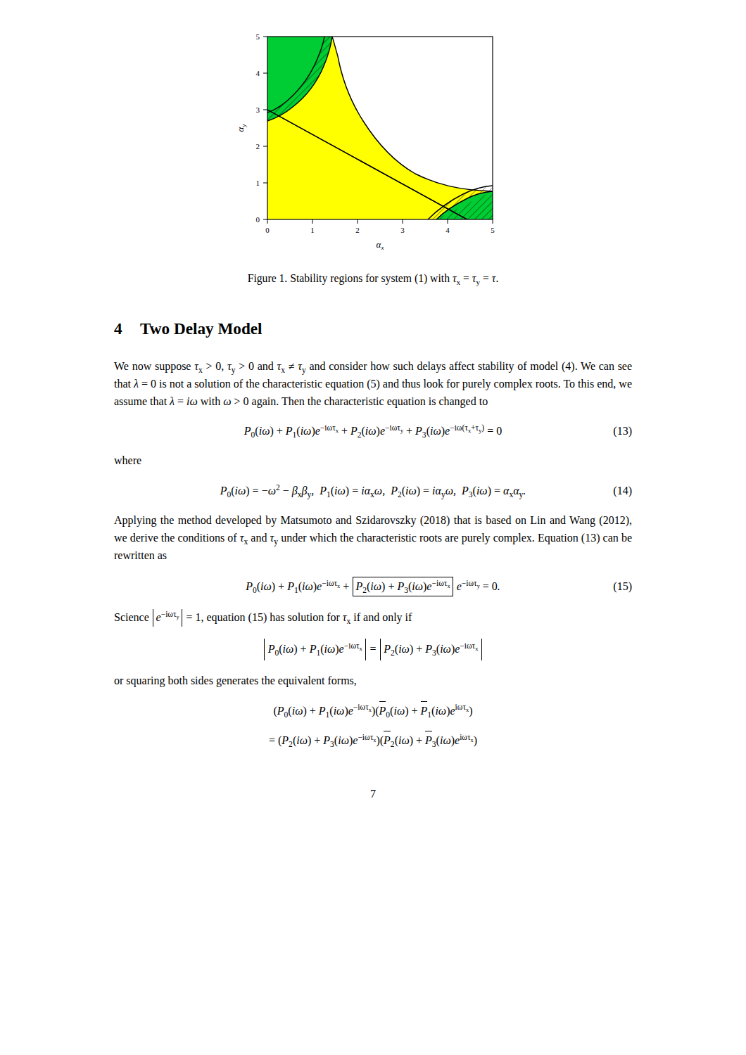0 1 2 3 4 5 0 1 2 3 4 5 αx αy
Figure 1. Stability regions for system (1) with τx = τy = τ.
4 Two Delay Model
We now suppose τx > 0, τy > 0 and τx ≠ τy and consider how such delays affect stability of model (4). We can see that λ = 0 is not a solution of the characteristic equation (5) and thus look for purely complex roots. To this end, we assume that λ = iω with ω > 0 again. Then the characteristic equation is changed to
P0(iω) + P1(iω) e−iωτx + P2(iω) e−iωτy + P3(iω) e−iω(τx+τy) = 0
(13)
where
P0(iω) = −ω2 − βxβy, P1(iω) = iαxω, P2(iω) = iαyω, P3(iω) = αxαy.
(14)
Applying the method developed by Matsumoto and Szidarovszky (2018) that is based on Lin and Wang (2012), we derive the conditions of τx and τy under which the characteristic roots are purely complex. Equation (13) can be rewritten as
P0(iω) + P1(iω) e−iωτx + P2(iω) + P3(iω) e−iωτx e−iωτy = 0.
(15)
Science e−iωτy = 1, equation (15) has solution for τx if and only if
P0(iω) + P1(iω) e−iωτx = P2(iω) + P3(iω) e−iωτx
or squaring both sides generates the equivalent forms,
(P0(iω) + P1(iω) e−iωτx)(P0(iω) + P1(iω) eiωτx)
= (P2(iω) + P3(iω) e−iωτx)(P2(iω) + P3(iω) eiωτx)
7